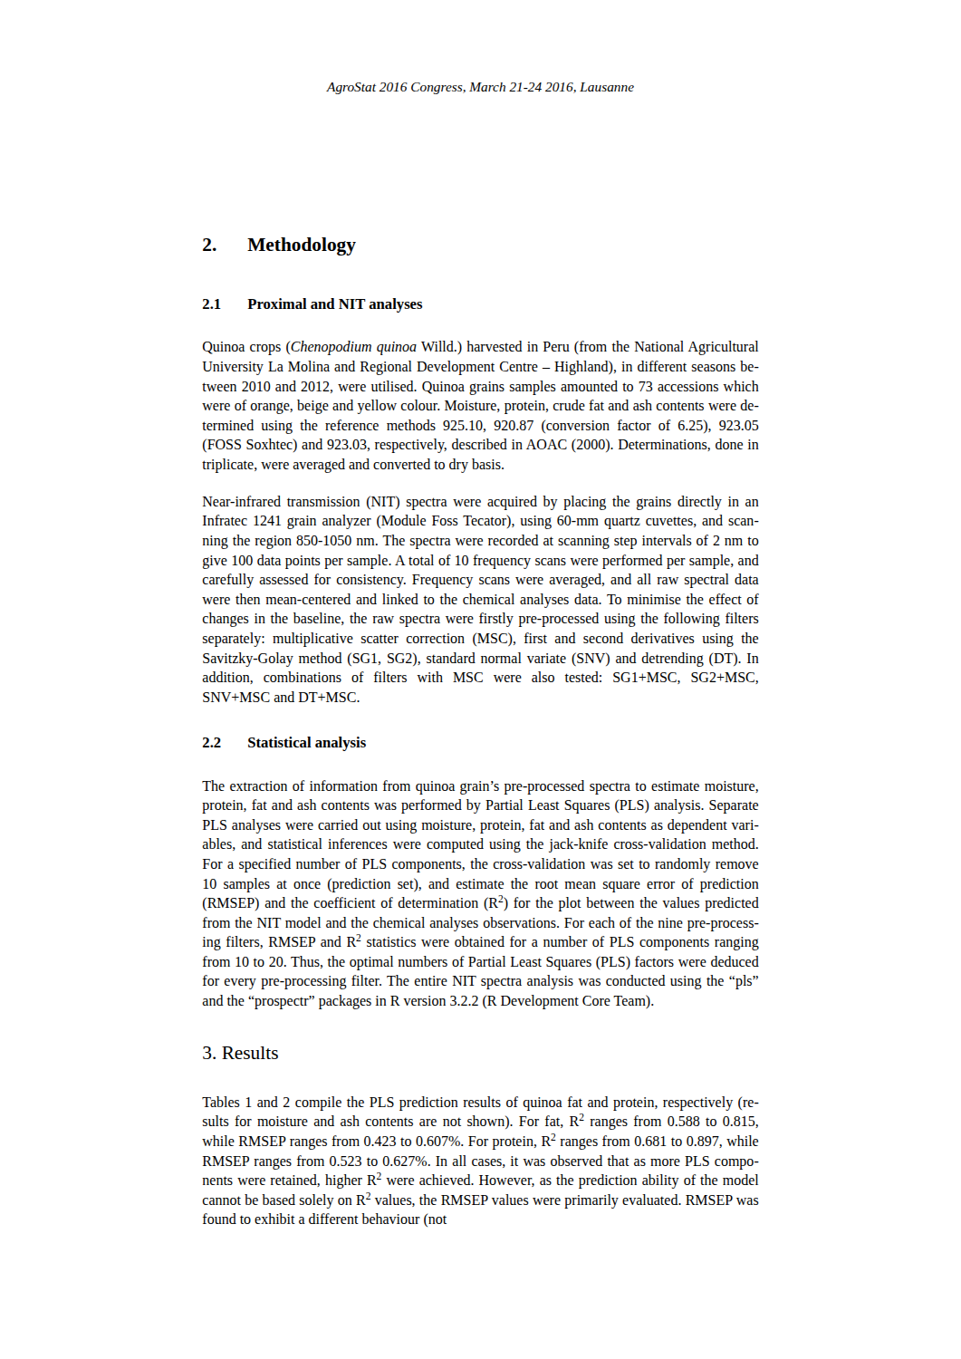AgroStat 2016 Congress, March 21-24 2016, Lausanne
2. Methodology
2.1 Proximal and NIT analyses
Quinoa crops (Chenopodium quinoa Willd.) harvested in Peru (from the National Agricultural University La Molina and Regional Development Centre – Highland), in different seasons between 2010 and 2012, were utilised. Quinoa grains samples amounted to 73 accessions which were of orange, beige and yellow colour. Moisture, protein, crude fat and ash contents were determined using the reference methods 925.10, 920.87 (conversion factor of 6.25), 923.05 (FOSS Soxhtec) and 923.03, respectively, described in AOAC (2000). Determinations, done in triplicate, were averaged and converted to dry basis.
Near-infrared transmission (NIT) spectra were acquired by placing the grains directly in an Infratec 1241 grain analyzer (Module Foss Tecator), using 60-mm quartz cuvettes, and scanning the region 850-1050 nm. The spectra were recorded at scanning step intervals of 2 nm to give 100 data points per sample. A total of 10 frequency scans were performed per sample, and carefully assessed for consistency. Frequency scans were averaged, and all raw spectral data were then mean-centered and linked to the chemical analyses data. To minimise the effect of changes in the baseline, the raw spectra were firstly pre-processed using the following filters separately: multiplicative scatter correction (MSC), first and second derivatives using the Savitzky-Golay method (SG1, SG2), standard normal variate (SNV) and detrending (DT). In addition, combinations of filters with MSC were also tested: SG1+MSC, SG2+MSC, SNV+MSC and DT+MSC.
2.2 Statistical analysis
The extraction of information from quinoa grain’s pre-processed spectra to estimate moisture, protein, fat and ash contents was performed by Partial Least Squares (PLS) analysis. Separate PLS analyses were carried out using moisture, protein, fat and ash contents as dependent variables, and statistical inferences were computed using the jack-knife cross-validation method. For a specified number of PLS components, the cross-validation was set to randomly remove 10 samples at once (prediction set), and estimate the root mean square error of prediction (RMSEP) and the coefficient of determination (R2) for the plot between the values predicted from the NIT model and the chemical analyses observations. For each of the nine pre-processing filters, RMSEP and R2 statistics were obtained for a number of PLS components ranging from 10 to 20. Thus, the optimal numbers of Partial Least Squares (PLS) factors were deduced for every pre-processing filter. The entire NIT spectra analysis was conducted using the “pls” and the “prospectr” packages in R version 3.2.2 (R Development Core Team).
3. Results
Tables 1 and 2 compile the PLS prediction results of quinoa fat and protein, respectively (results for moisture and ash contents are not shown). For fat, R2 ranges from 0.588 to 0.815, while RMSEP ranges from 0.423 to 0.607%. For protein, R2 ranges from 0.681 to 0.897, while RMSEP ranges from 0.523 to 0.627%. In all cases, it was observed that as more PLS components were retained, higher R2 were achieved. However, as the prediction ability of the model cannot be based solely on R2 values, the RMSEP values were primarily evaluated. RMSEP was found to exhibit a different behaviour (not